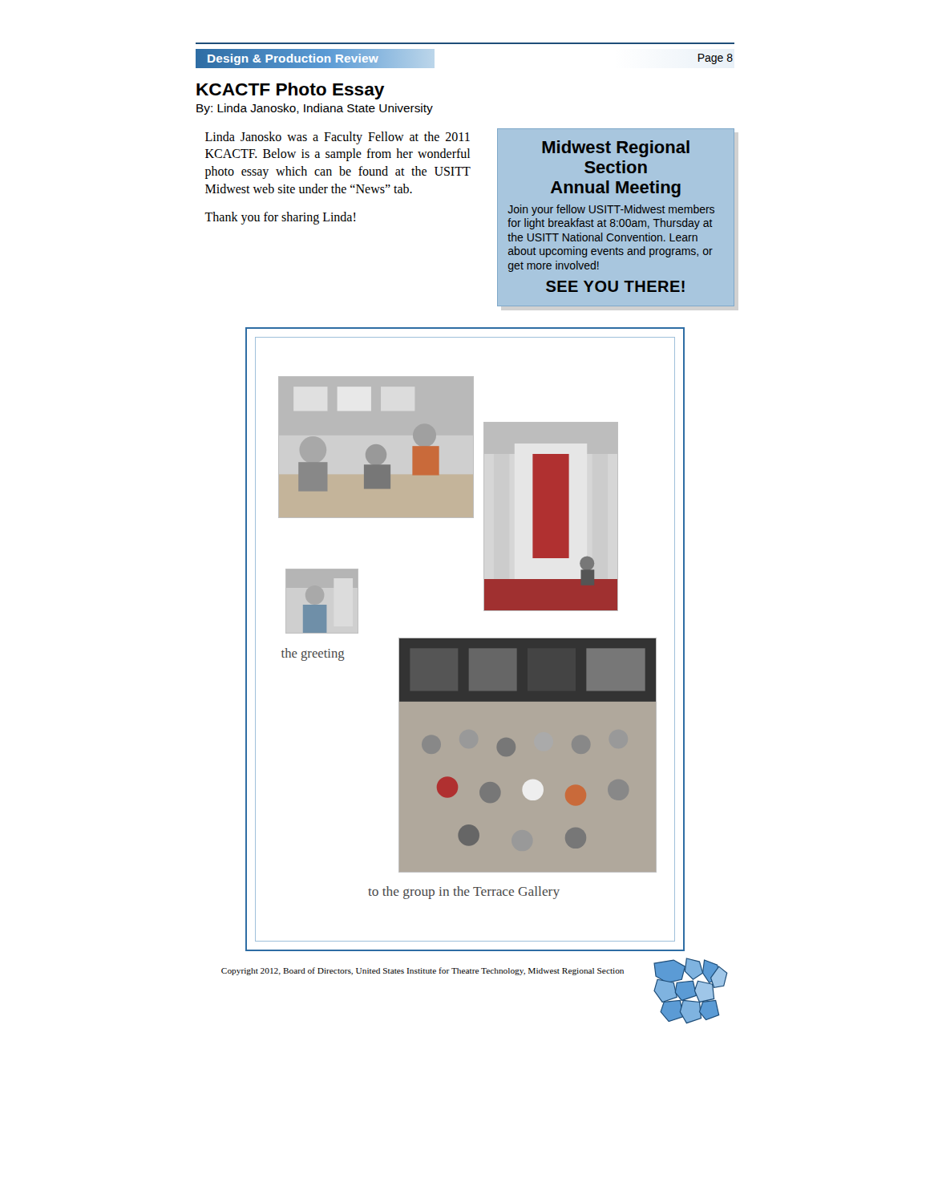Design & Production Review
Page 8
KCACTF Photo Essay
By: Linda Janosko, Indiana State University
Linda Janosko was a Faculty Fellow at the 2011 KCACTF. Below is a sample from her wonderful photo essay which can be found at the USITT Midwest web site under the “News” tab.
Thank you for sharing Linda!
Midwest Regional Section
Annual Meeting
Join your fellow USITT-Midwest members for light breakfast at 8:00am, Thursday at the USITT National Convention. Learn about upcoming events and programs, or get more involved!
SEE YOU THERE!
the greeting
to the group in the Terrace Gallery
Copyright 2012, Board of Directors, United States Institute for Theatre Technology, Midwest Regional Section